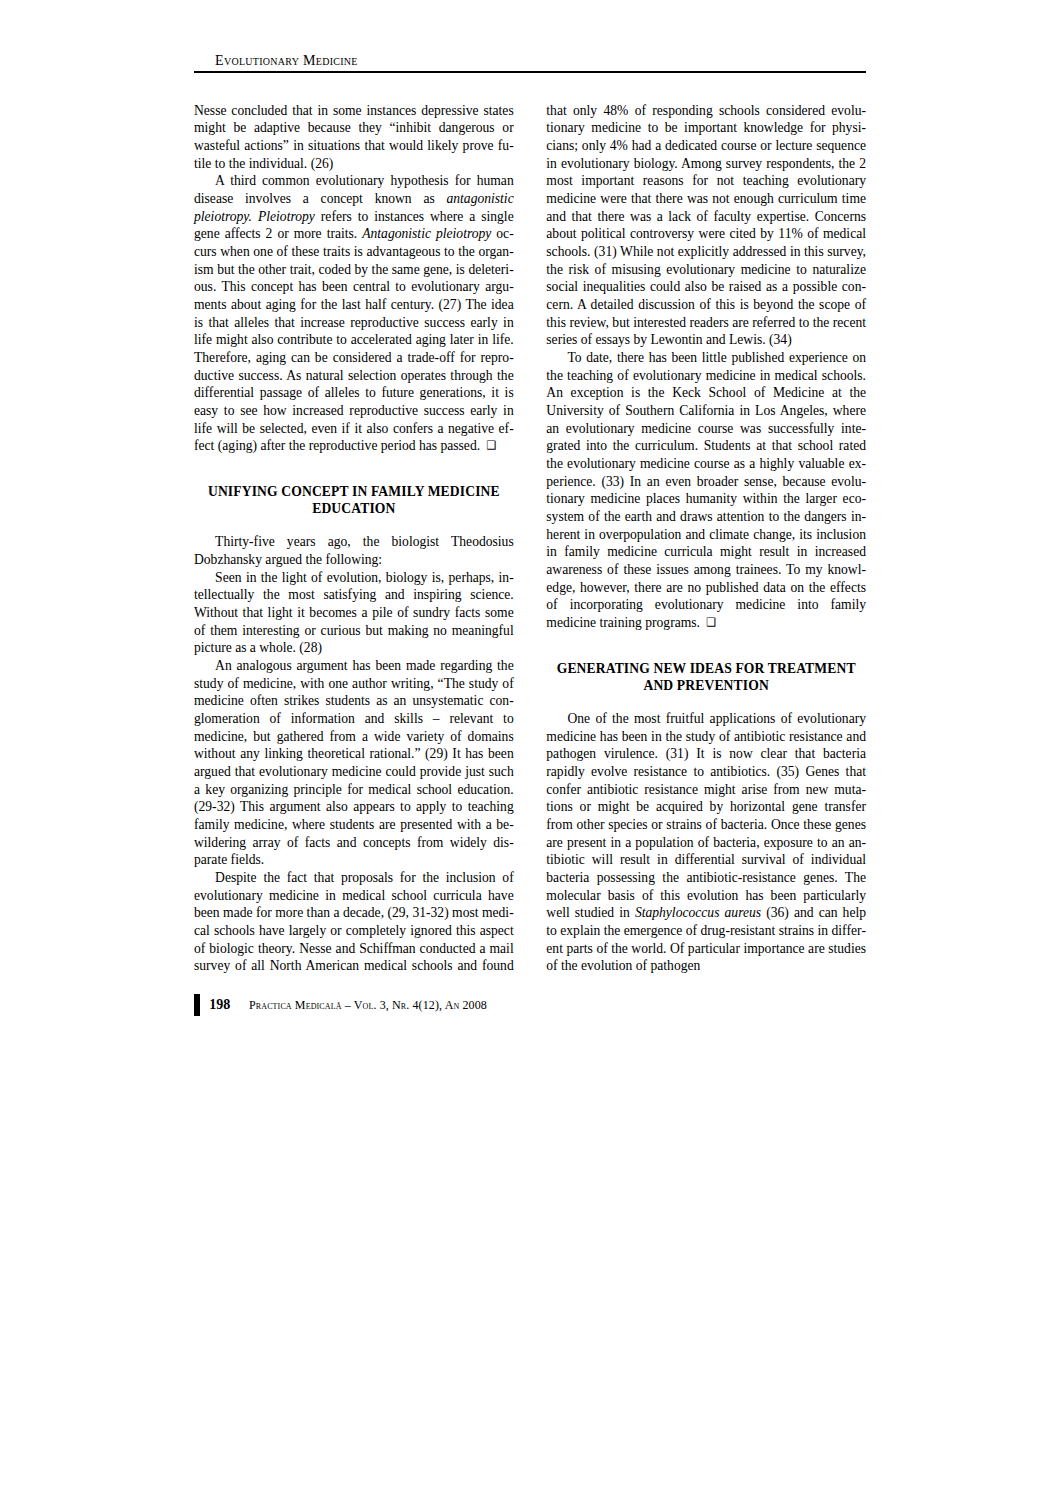Evolutionary Medicine
Nesse concluded that in some instances depressive states might be adaptive because they “inhibit dangerous or wasteful actions” in situations that would likely prove futile to the individual. (26)
A third common evolutionary hypothesis for human disease involves a concept known as antagonistic pleiotropy. Pleiotropy refers to instances where a single gene affects 2 or more traits. Antagonistic pleiotropy occurs when one of these traits is advantageous to the organism but the other trait, coded by the same gene, is deleterious. This concept has been central to evolutionary arguments about aging for the last half century. (27) The idea is that alleles that increase reproductive success early in life might also contribute to accelerated aging later in life. Therefore, aging can be considered a trade-off for reproductive success. As natural selection operates through the differential passage of alleles to future generations, it is easy to see how increased reproductive success early in life will be selected, even if it also confers a negative effect (aging) after the reproductive period has passed. ❑
Unifying concept in family medicine education
Thirty-five years ago, the biologist Theodosius Dobzhansky argued the following:
Seen in the light of evolution, biology is, perhaps, intellectually the most satisfying and inspiring science. Without that light it becomes a pile of sundry facts some of them interesting or curious but making no meaningful picture as a whole. (28)
An analogous argument has been made regarding the study of medicine, with one author writing, “The study of medicine often strikes students as an unsystematic conglomeration of information and skills – relevant to medicine, but gathered from a wide variety of domains without any linking theoretical rational.” (29) It has been argued that evolutionary medicine could provide just such a key organizing principle for medical school education. (29-32) This argument also appears to apply to teaching family medicine, where students are presented with a bewildering array of facts and concepts from widely disparate fields.
Despite the fact that proposals for the inclusion of evolutionary medicine in medical school curricula have been made for more than a decade, (29, 31-32) most medical schools have largely or completely ignored this aspect of biologic theory. Nesse and Schiffman conducted a mail survey of all North American medical schools and found that only 48% of responding schools considered evolutionary medicine to be important knowledge for physicians; only 4% had a dedicated course or lecture sequence in evolutionary biology. Among survey respondents, the 2 most important reasons for not teaching evolutionary medicine were that there was not enough curriculum time and that there was a lack of faculty expertise. Concerns about political controversy were cited by 11% of medical schools. (31) While not explicitly addressed in this survey, the risk of misusing evolutionary medicine to naturalize social inequalities could also be raised as a possible concern. A detailed discussion of this is beyond the scope of this review, but interested readers are referred to the recent series of essays by Lewontin and Lewis. (34)
To date, there has been little published experience on the teaching of evolutionary medicine in medical schools. An exception is the Keck School of Medicine at the University of Southern California in Los Angeles, where an evolutionary medicine course was successfully integrated into the curriculum. Students at that school rated the evolutionary medicine course as a highly valuable experience. (33) In an even broader sense, because evolutionary medicine places humanity within the larger ecosystem of the earth and draws attention to the dangers inherent in overpopulation and climate change, its inclusion in family medicine curricula might result in increased awareness of these issues among trainees. To my knowledge, however, there are no published data on the effects of incorporating evolutionary medicine into family medicine training programs. ❑
Generating new ideas for treatment and prevention
One of the most fruitful applications of evolutionary medicine has been in the study of antibiotic resistance and pathogen virulence. (31) It is now clear that bacteria rapidly evolve resistance to antibiotics. (35) Genes that confer antibiotic resistance might arise from new mutations or might be acquired by horizontal gene transfer from other species or strains of bacteria. Once these genes are present in a population of bacteria, exposure to an antibiotic will result in differential survival of individual bacteria possessing the antibiotic-resistance genes. The molecular basis of this evolution has been particularly well studied in Staphylococcus aureus (36) and can help to explain the emergence of drug-resistant strains in different parts of the world. Of particular importance are studies of the evolution of pathogen
198
Practica Medicală – Vol. 3, Nr. 4(12), An 2008